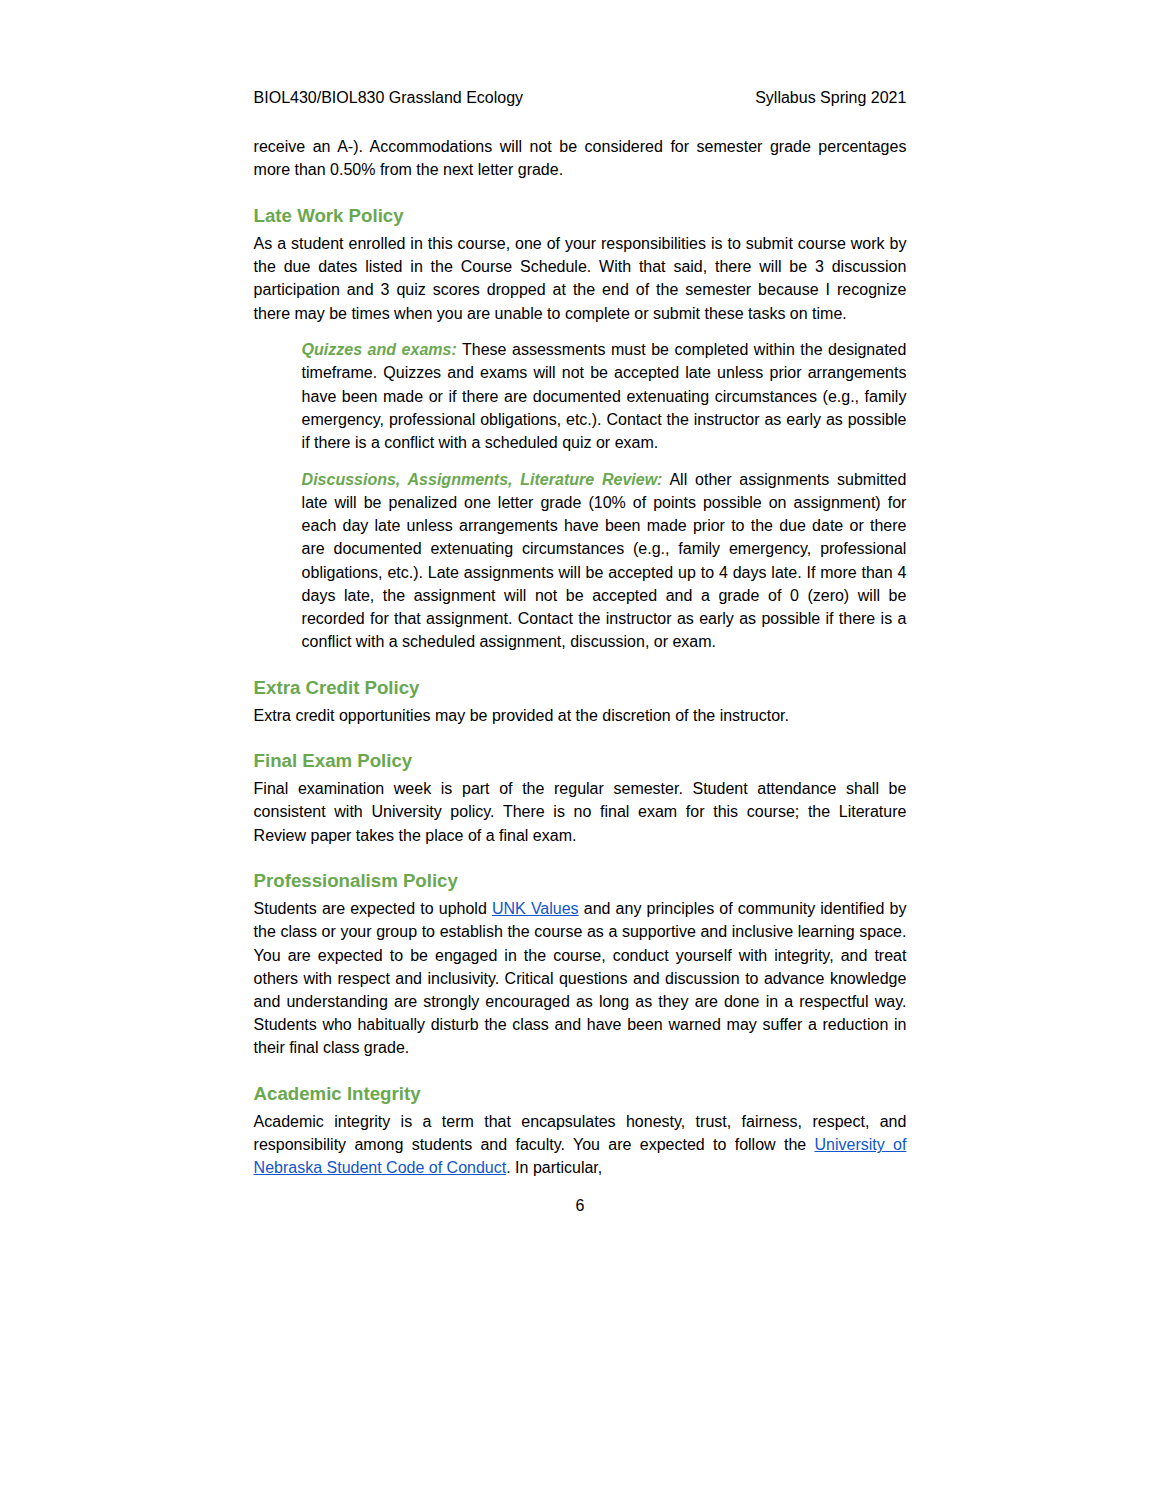BIOL430/BIOL830 Grassland Ecology Syllabus Spring 2021
receive an A-). Accommodations will not be considered for semester grade percentages more than 0.50% from the next letter grade.
Late Work Policy
As a student enrolled in this course, one of your responsibilities is to submit course work by the due dates listed in the Course Schedule. With that said, there will be 3 discussion participation and 3 quiz scores dropped at the end of the semester because I recognize there may be times when you are unable to complete or submit these tasks on time.
Quizzes and exams: These assessments must be completed within the designated timeframe. Quizzes and exams will not be accepted late unless prior arrangements have been made or if there are documented extenuating circumstances (e.g., family emergency, professional obligations, etc.). Contact the instructor as early as possible if there is a conflict with a scheduled quiz or exam.
Discussions, Assignments, Literature Review: All other assignments submitted late will be penalized one letter grade (10% of points possible on assignment) for each day late unless arrangements have been made prior to the due date or there are documented extenuating circumstances (e.g., family emergency, professional obligations, etc.). Late assignments will be accepted up to 4 days late. If more than 4 days late, the assignment will not be accepted and a grade of 0 (zero) will be recorded for that assignment. Contact the instructor as early as possible if there is a conflict with a scheduled assignment, discussion, or exam.
Extra Credit Policy
Extra credit opportunities may be provided at the discretion of the instructor.
Final Exam Policy
Final examination week is part of the regular semester. Student attendance shall be consistent with University policy. There is no final exam for this course; the Literature Review paper takes the place of a final exam.
Professionalism Policy
Students are expected to uphold UNK Values and any principles of community identified by the class or your group to establish the course as a supportive and inclusive learning space. You are expected to be engaged in the course, conduct yourself with integrity, and treat others with respect and inclusivity. Critical questions and discussion to advance knowledge and understanding are strongly encouraged as long as they are done in a respectful way. Students who habitually disturb the class and have been warned may suffer a reduction in their final class grade.
Academic Integrity
Academic integrity is a term that encapsulates honesty, trust, fairness, respect, and responsibility among students and faculty. You are expected to follow the University of Nebraska Student Code of Conduct. In particular,
6